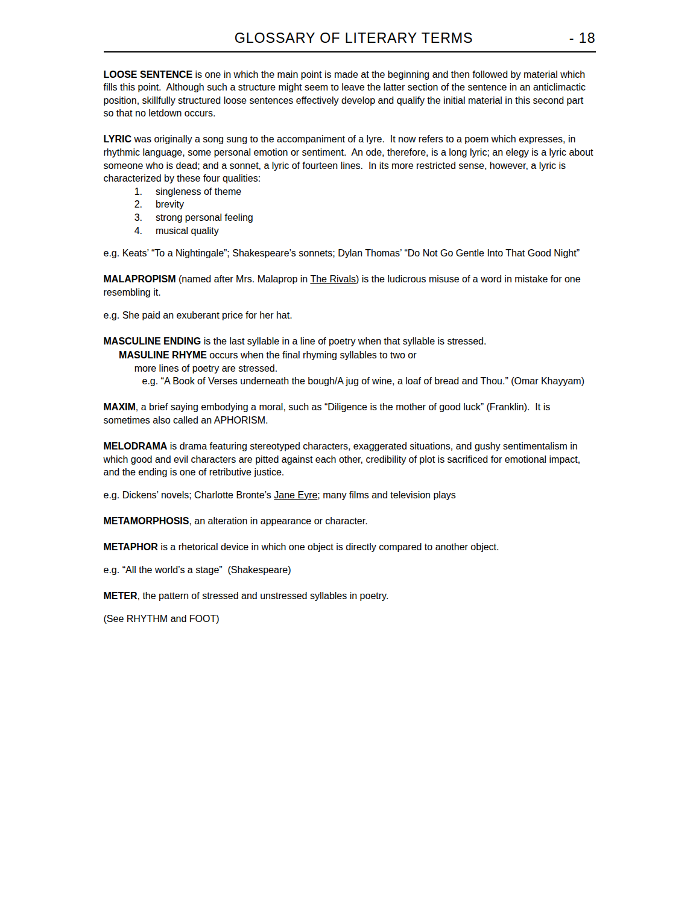GLOSSARY OF LITERARY TERMS - 18
LOOSE SENTENCE
is one in which the main point is made at the beginning and then followed by material which fills this point. Although such a structure might seem to leave the latter section of the sentence in an anticlimactic position, skillfully structured loose sentences effectively develop and qualify the initial material in this second part so that no letdown occurs.
LYRIC
was originally a song sung to the accompaniment of a lyre. It now refers to a poem which expresses, in rhythmic language, some personal emotion or sentiment. An ode, therefore, is a long lyric; an elegy is a lyric about someone who is dead; and a sonnet, a lyric of fourteen lines. In its more restricted sense, however, a lyric is characterized by these four qualities:
1. singleness of theme
2. brevity
3. strong personal feeling
4. musical quality
e.g. Keats’ “To a Nightingale”; Shakespeare’s sonnets; Dylan Thomas’ “Do Not Go Gentle Into That Good Night”
MALAPROPISM
(named after Mrs. Malaprop in The Rivals) is the ludicrous misuse of a word in mistake for one resembling it.
e.g. She paid an exuberant price for her hat.
MASCULINE ENDING
is the last syllable in a line of poetry when that syllable is stressed. MASULINE RHYME occurs when the final rhyming syllables to two or more lines of poetry are stressed. e.g. “A Book of Verses underneath the bough/A jug of wine, a loaf of bread and Thou.” (Omar Khayyam)
MAXIM
, a brief saying embodying a moral, such as “Diligence is the mother of good luck” (Franklin). It is sometimes also called an APHORISM.
MELODRAMA
is drama featuring stereotyped characters, exaggerated situations, and gushy sentimentalism in which good and evil characters are pitted against each other, credibility of plot is sacrificed for emotional impact, and the ending is one of retributive justice.
e.g. Dickens’ novels; Charlotte Bronte’s Jane Eyre; many films and television plays
METAMORPHOSIS
, an alteration in appearance or character.
METAPHOR
is a rhetorical device in which one object is directly compared to another object.
e.g. “All the world’s a stage” (Shakespeare)
METER
, the pattern of stressed and unstressed syllables in poetry.
(See RHYTHM and FOOT)